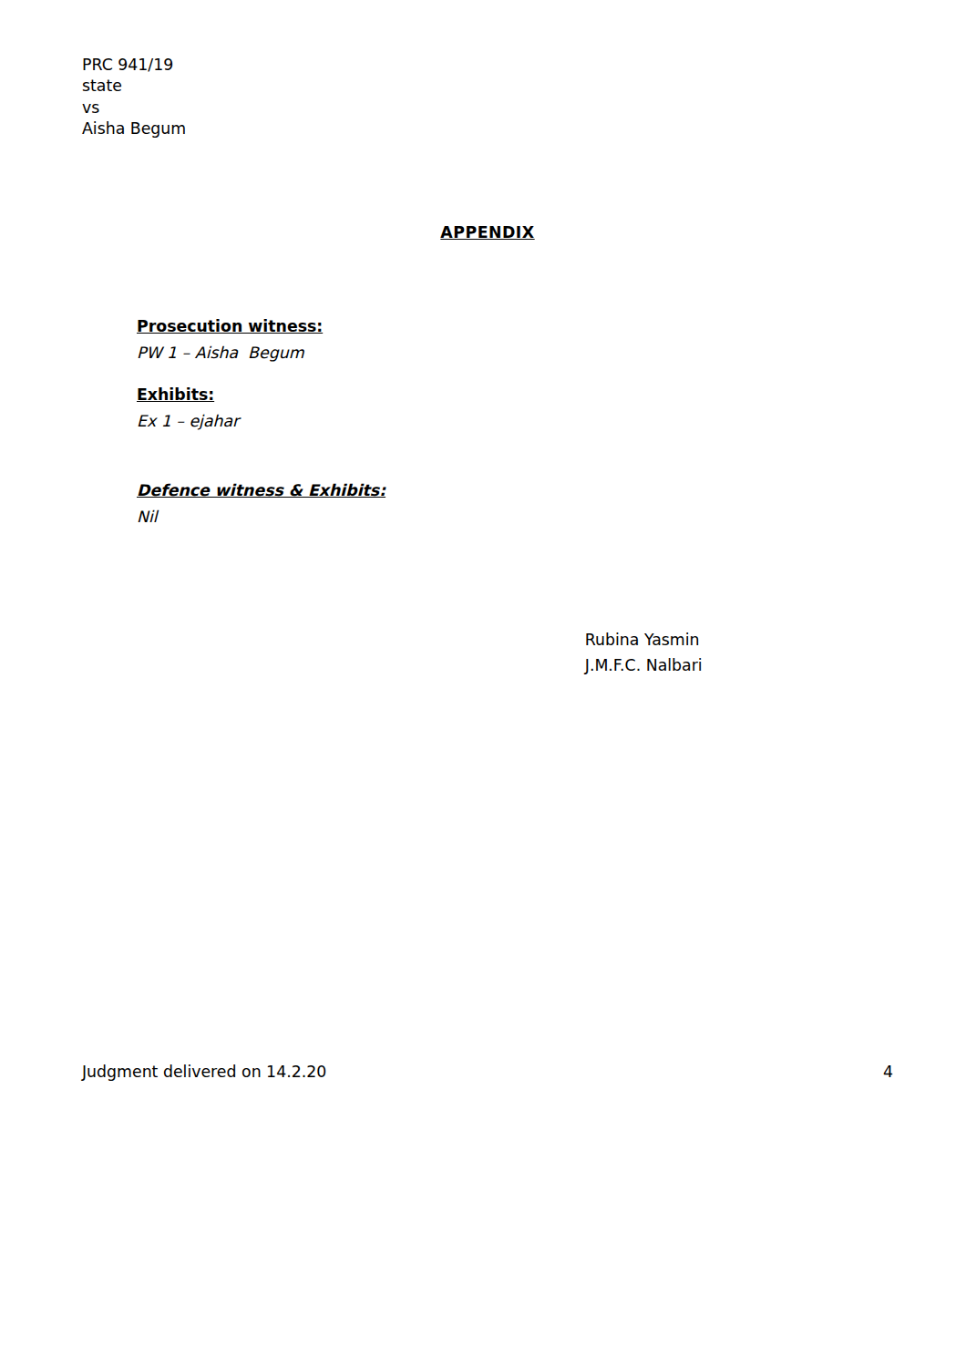PRC 941/19
state
vs
Aisha Begum
APPENDIX
Prosecution witness:
PW 1 – Aisha Begum
Exhibits:
Ex 1 – ejahar
Defence witness & Exhibits:
Nil
Rubina Yasmin
J.M.F.C. Nalbari
Judgment delivered on 14.2.20 4